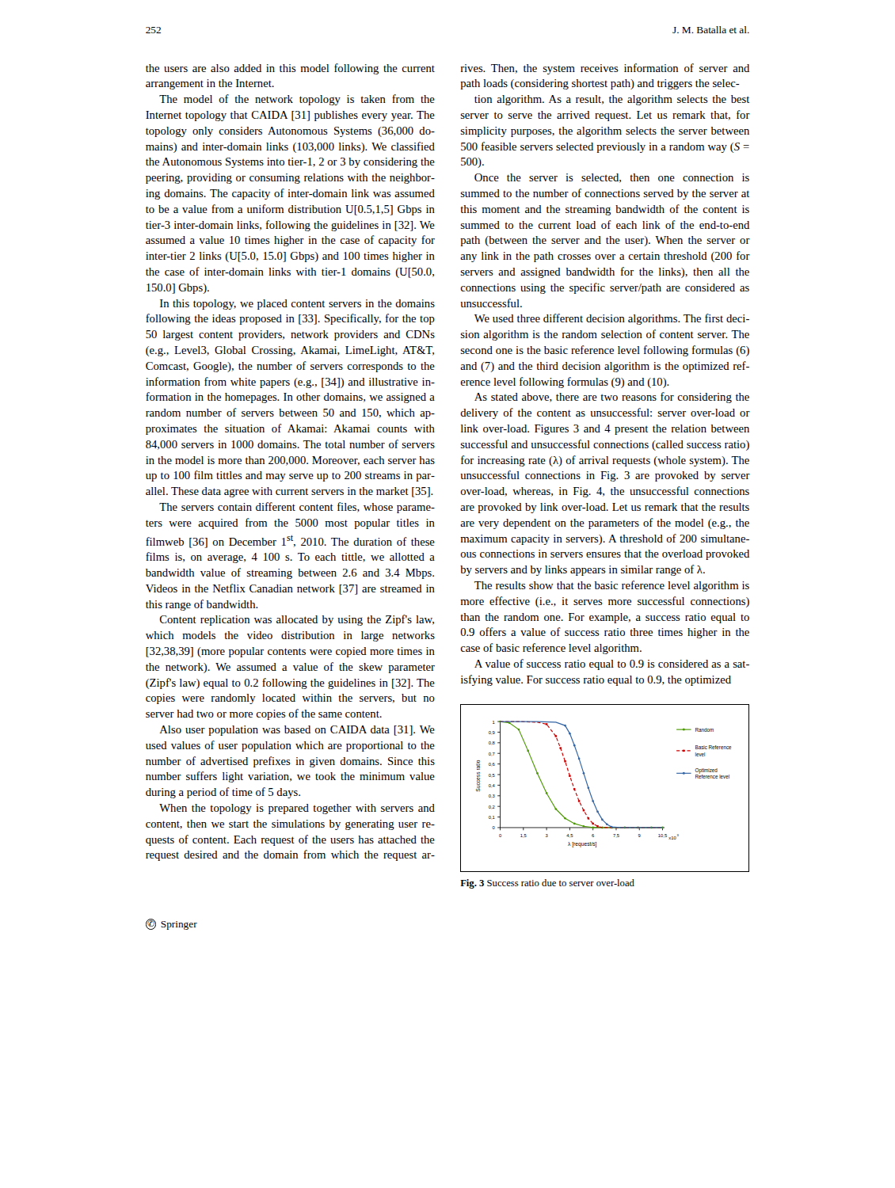252 J. M. Batalla et al.
the users are also added in this model following the current arrangement in the Internet.
The model of the network topology is taken from the Internet topology that CAIDA [31] publishes every year. The topology only considers Autonomous Systems (36,000 domains) and inter-domain links (103,000 links). We classified the Autonomous Systems into tier-1, 2 or 3 by considering the peering, providing or consuming relations with the neighboring domains. The capacity of inter-domain link was assumed to be a value from a uniform distribution U[0.5,1,5] Gbps in tier-3 inter-domain links, following the guidelines in [32]. We assumed a value 10 times higher in the case of capacity for inter-tier 2 links (U[5.0, 15.0] Gbps) and 100 times higher in the case of inter-domain links with tier-1 domains (U[50.0, 150.0] Gbps).
In this topology, we placed content servers in the domains following the ideas proposed in [33]. Specifically, for the top 50 largest content providers, network providers and CDNs (e.g., Level3, Global Crossing, Akamai, LimeLight, AT&T, Comcast, Google), the number of servers corresponds to the information from white papers (e.g., [34]) and illustrative information in the homepages. In other domains, we assigned a random number of servers between 50 and 150, which approximates the situation of Akamai: Akamai counts with 84,000 servers in 1000 domains. The total number of servers in the model is more than 200,000. Moreover, each server has up to 100 film tittles and may serve up to 200 streams in parallel. These data agree with current servers in the market [35].
The servers contain different content files, whose parameters were acquired from the 5000 most popular titles in filmweb [36] on December 1st, 2010. The duration of these films is, on average, 4 100 s. To each tittle, we allotted a bandwidth value of streaming between 2.6 and 3.4 Mbps. Videos in the Netflix Canadian network [37] are streamed in this range of bandwidth.
Content replication was allocated by using the Zipf's law, which models the video distribution in large networks [32,38,39] (more popular contents were copied more times in the network). We assumed a value of the skew parameter (Zipf's law) equal to 0.2 following the guidelines in [32]. The copies were randomly located within the servers, but no server had two or more copies of the same content.
Also user population was based on CAIDA data [31]. We used values of user population which are proportional to the number of advertised prefixes in given domains. Since this number suffers light variation, we took the minimum value during a period of time of 5 days.
When the topology is prepared together with servers and content, then we start the simulations by generating user requests of content. Each request of the users has attached the request desired and the domain from which the request arrives. Then, the system receives information of server and path loads (considering shortest path) and triggers the selec-
tion algorithm. As a result, the algorithm selects the best server to serve the arrived request. Let us remark that, for simplicity purposes, the algorithm selects the server between 500 feasible servers selected previously in a random way (S = 500).
Once the server is selected, then one connection is summed to the number of connections served by the server at this moment and the streaming bandwidth of the content is summed to the current load of each link of the end-to-end path (between the server and the user). When the server or any link in the path crosses over a certain threshold (200 for servers and assigned bandwidth for the links), then all the connections using the specific server/path are considered as unsuccessful.
We used three different decision algorithms. The first decision algorithm is the random selection of content server. The second one is the basic reference level following formulas (6) and (7) and the third decision algorithm is the optimized reference level following formulas (9) and (10).
As stated above, there are two reasons for considering the delivery of the content as unsuccessful: server over-load or link over-load. Figures 3 and 4 present the relation between successful and unsuccessful connections (called success ratio) for increasing rate (λ) of arrival requests (whole system). The unsuccessful connections in Fig. 3 are provoked by server over-load, whereas, in Fig. 4, the unsuccessful connections are provoked by link over-load. Let us remark that the results are very dependent on the parameters of the model (e.g., the maximum capacity in servers). A threshold of 200 simultaneous connections in servers ensures that the overload provoked by servers and by links appears in similar range of λ.
The results show that the basic reference level algorithm is more effective (i.e., it serves more successful connections) than the random one. For example, a success ratio equal to 0.9 offers a value of success ratio three times higher in the case of basic reference level algorithm.
A value of success ratio equal to 0.9 is considered as a satisfying value. For success ratio equal to 0.9, the optimized
1 0,9 0,8 0,7 0,6 0,5 0,4 0,3 0,2 0,1 0 0 1,5 3 4,5 6 7,5 9 10,5 Success ratio λ [request/s] x10 3 Random Basic Reference level Optimized Reference level
Fig. 3 Success ratio due to server over-load
✆ Springer